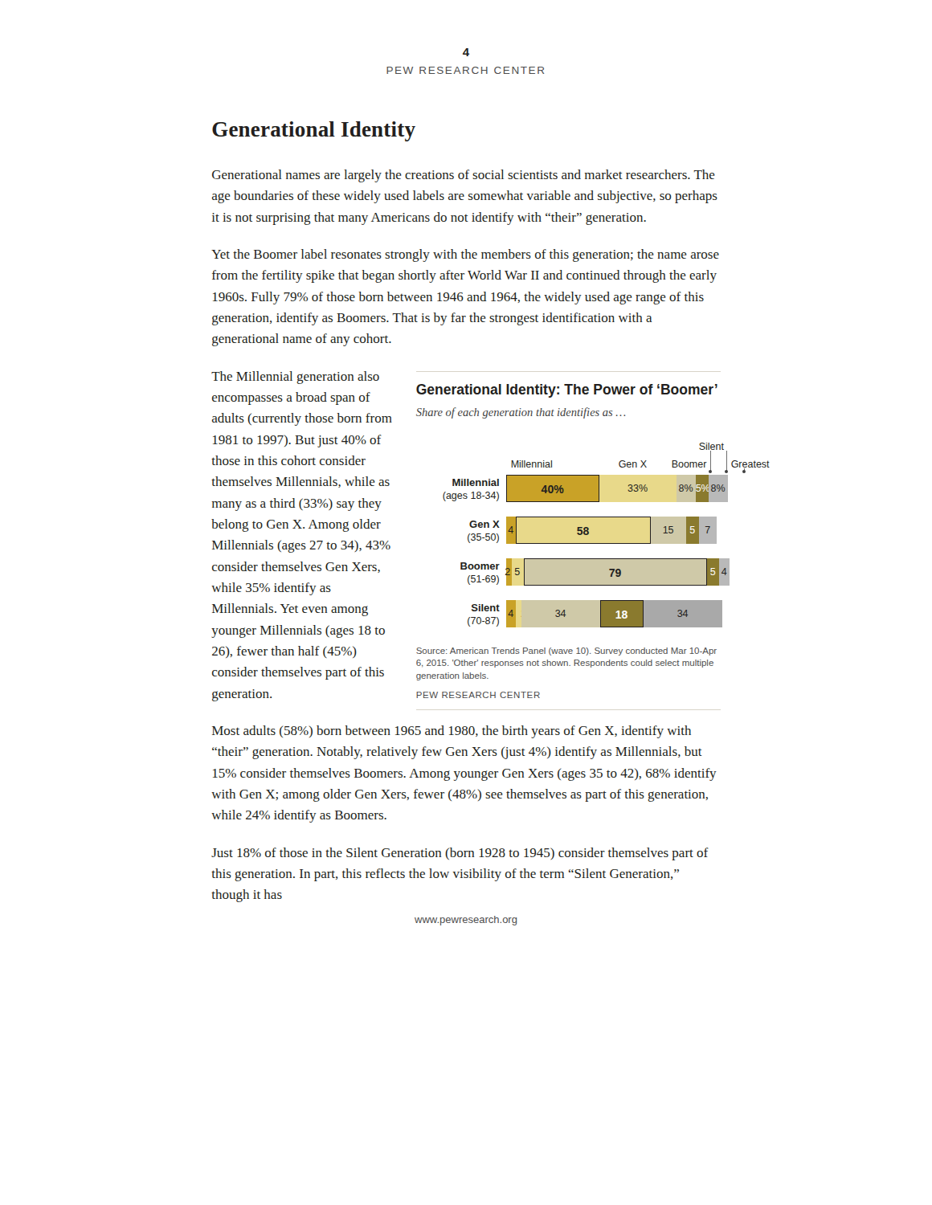4
PEW RESEARCH CENTER
Generational Identity
Generational names are largely the creations of social scientists and market researchers. The age boundaries of these widely used labels are somewhat variable and subjective, so perhaps it is not surprising that many Americans do not identify with “their” generation.
Yet the Boomer label resonates strongly with the members of this generation; the name arose from the fertility spike that began shortly after World War II and continued through the early 1960s. Fully 79% of those born between 1946 and 1964, the widely used age range of this generation, identify as Boomers. That is by far the strongest identification with a generational name of any cohort.
Generational Identity: The Power of ‘Boomer’
Share of each generation that identifies as …
Millennial Gen X Boomer Silent Greatest
Millennial
(ages 18-34)
40%
33%
8%
5%
8%
Gen X
(35-50)
4
58
15
5
7
Boomer
(51-69)
2
5
79
5
4
Silent
(70-87)
4
2
34
18
34
Source: American Trends Panel (wave 10). Survey conducted Mar 10-Apr 6, 2015. 'Other' responses not shown. Respondents could select multiple generation labels.
PEW RESEARCH CENTER
The Millennial generation also encompasses a broad span of adults (currently those born from 1981 to 1997). But just 40% of those in this cohort consider themselves Millennials, while as many as a third (33%) say they belong to Gen X. Among older Millennials (ages 27 to 34), 43% consider themselves Gen Xers, while 35% identify as Millennials. Yet even among younger Millennials (ages 18 to 26), fewer than half (45%) consider themselves part of this generation.
Most adults (58%) born between 1965 and 1980, the birth years of Gen X, identify with “their” generation. Notably, relatively few Gen Xers (just 4%) identify as Millennials, but 15% consider themselves Boomers. Among younger Gen Xers (ages 35 to 42), 68% identify with Gen X; among older Gen Xers, fewer (48%) see themselves as part of this generation, while 24% identify as Boomers.
Just 18% of those in the Silent Generation (born 1928 to 1945) consider themselves part of this generation. In part, this reflects the low visibility of the term “Silent Generation,” though it has
www.pewresearch.org